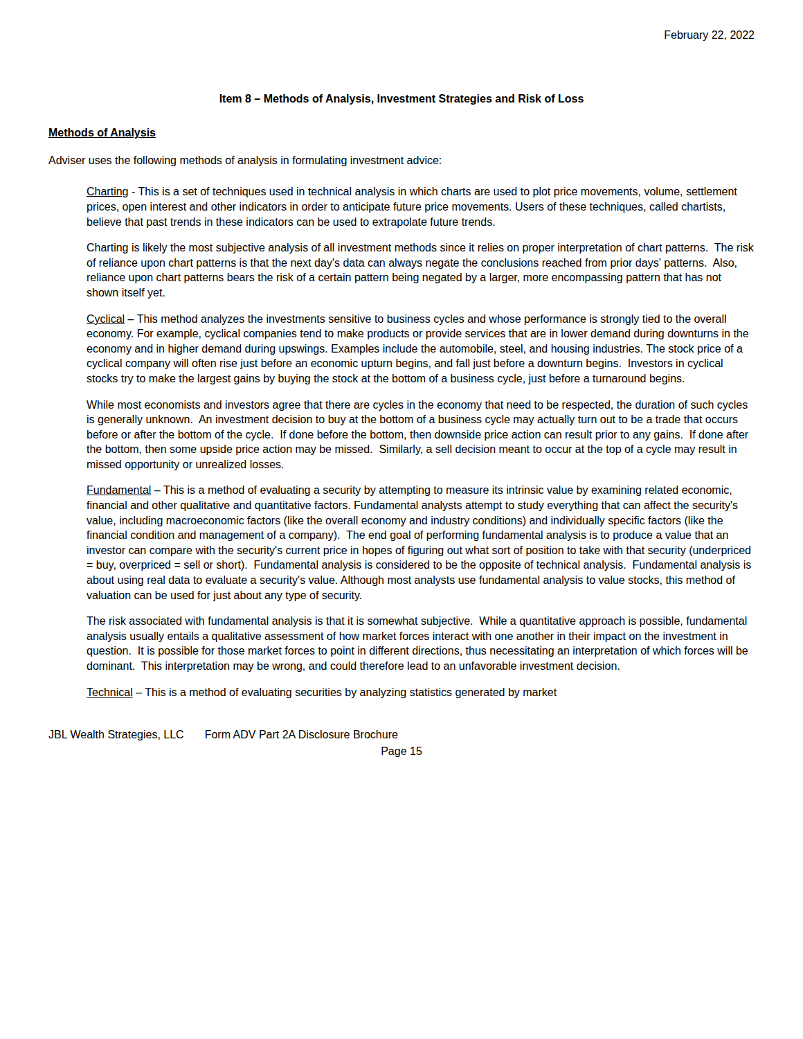February 22, 2022
Item 8 – Methods of Analysis, Investment Strategies and Risk of Loss
Methods of Analysis
Adviser uses the following methods of analysis in formulating investment advice:
Charting - This is a set of techniques used in technical analysis in which charts are used to plot price movements, volume, settlement prices, open interest and other indicators in order to anticipate future price movements. Users of these techniques, called chartists, believe that past trends in these indicators can be used to extrapolate future trends.
Charting is likely the most subjective analysis of all investment methods since it relies on proper interpretation of chart patterns. The risk of reliance upon chart patterns is that the next day's data can always negate the conclusions reached from prior days' patterns. Also, reliance upon chart patterns bears the risk of a certain pattern being negated by a larger, more encompassing pattern that has not shown itself yet.
Cyclical – This method analyzes the investments sensitive to business cycles and whose performance is strongly tied to the overall economy. For example, cyclical companies tend to make products or provide services that are in lower demand during downturns in the economy and in higher demand during upswings. Examples include the automobile, steel, and housing industries. The stock price of a cyclical company will often rise just before an economic upturn begins, and fall just before a downturn begins. Investors in cyclical stocks try to make the largest gains by buying the stock at the bottom of a business cycle, just before a turnaround begins.
While most economists and investors agree that there are cycles in the economy that need to be respected, the duration of such cycles is generally unknown. An investment decision to buy at the bottom of a business cycle may actually turn out to be a trade that occurs before or after the bottom of the cycle. If done before the bottom, then downside price action can result prior to any gains. If done after the bottom, then some upside price action may be missed. Similarly, a sell decision meant to occur at the top of a cycle may result in missed opportunity or unrealized losses.
Fundamental – This is a method of evaluating a security by attempting to measure its intrinsic value by examining related economic, financial and other qualitative and quantitative factors. Fundamental analysts attempt to study everything that can affect the security's value, including macroeconomic factors (like the overall economy and industry conditions) and individually specific factors (like the financial condition and management of a company). The end goal of performing fundamental analysis is to produce a value that an investor can compare with the security's current price in hopes of figuring out what sort of position to take with that security (underpriced = buy, overpriced = sell or short). Fundamental analysis is considered to be the opposite of technical analysis. Fundamental analysis is about using real data to evaluate a security's value. Although most analysts use fundamental analysis to value stocks, this method of valuation can be used for just about any type of security.
The risk associated with fundamental analysis is that it is somewhat subjective. While a quantitative approach is possible, fundamental analysis usually entails a qualitative assessment of how market forces interact with one another in their impact on the investment in question. It is possible for those market forces to point in different directions, thus necessitating an interpretation of which forces will be dominant. This interpretation may be wrong, and could therefore lead to an unfavorable investment decision.
Technical – This is a method of evaluating securities by analyzing statistics generated by market
JBL Wealth Strategies, LLC Form ADV Part 2A Disclosure Brochure
Page 15